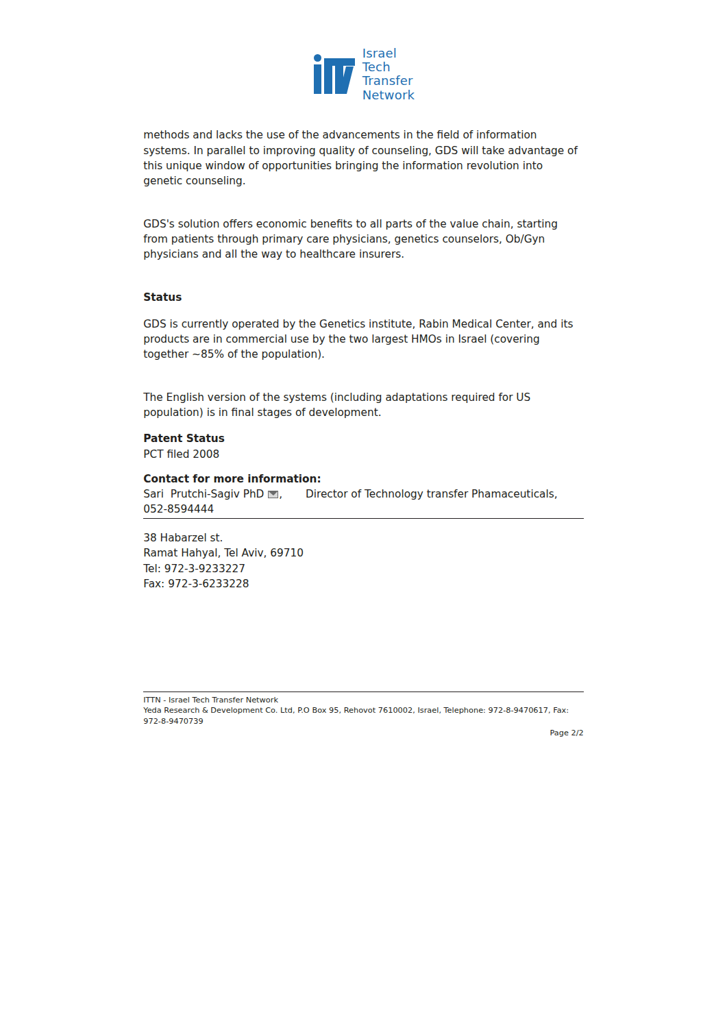Israel Tech Transfer Network
methods and lacks the use of the advancements in the field of information systems. In parallel to improving quality of counseling, GDS will take advantage of this unique window of opportunities bringing the information revolution into genetic counseling.
GDS's solution offers economic benefits to all parts of the value chain, starting from patients through primary care physicians, genetics counselors, Ob/Gyn physicians and all the way to healthcare insurers.
Status
GDS is currently operated by the Genetics institute, Rabin Medical Center, and its products are in commercial use by the two largest HMOs in Israel (covering together ~85% of the population).
The English version of the systems (including adaptations required for US population) is in final stages of development.
Patent Status
PCT filed 2008
Contact for more information:
Sari Prutchi-Sagiv PhD , Director of Technology transfer Phamaceuticals, 052-8594444
38 Habarzel st.
Ramat Hahyal, Tel Aviv, 69710
Tel: 972-3-9233227
Fax: 972-3-6233228
ITTN - Israel Tech Transfer Network
Yeda Research & Development Co. Ltd, P.O Box 95, Rehovot 7610002, Israel, Telephone: 972-8-9470617, Fax: 972-8-9470739
Page 2/2